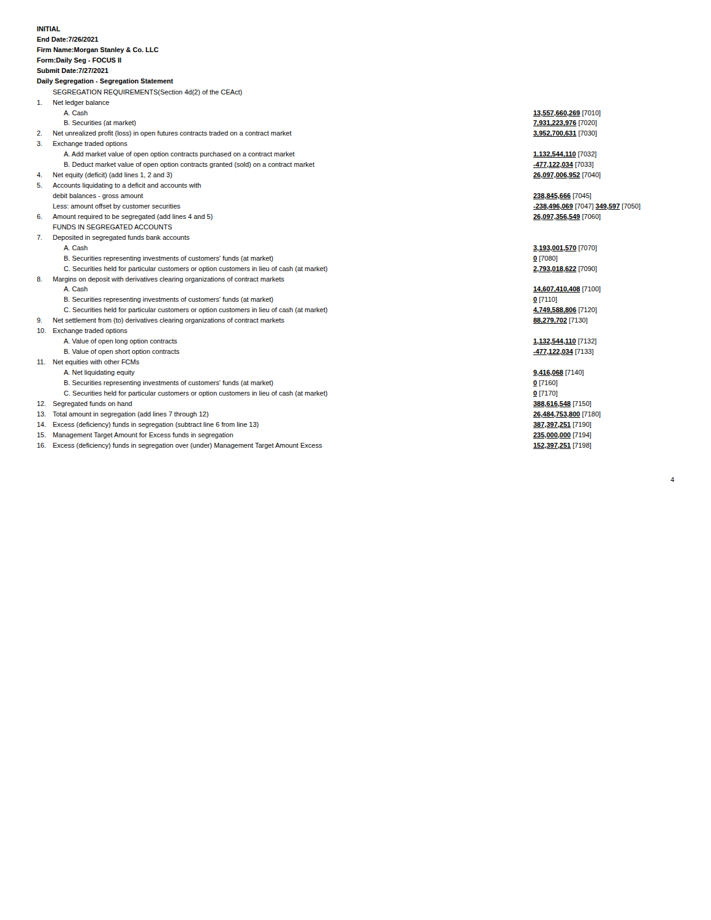INITIAL
End Date:7/26/2021
Firm Name:Morgan Stanley & Co. LLC
Form:Daily Seg - FOCUS II
Submit Date:7/27/2021
Daily Segregation - Segregation Statement
| | SEGREGATION REQUIREMENTS(Section 4d(2) of the CEAct) | |
| 1. | Net ledger balance | |
| | A. Cash | 13,557,660,269 [7010] |
| | B. Securities (at market) | 7,931,223,976 [7020] |
| 2. | Net unrealized profit (loss) in open futures contracts traded on a contract market | 3,952,700,631 [7030] |
| 3. | Exchange traded options | |
| | A. Add market value of open option contracts purchased on a contract market | 1,132,544,110 [7032] |
| | B. Deduct market value of open option contracts granted (sold) on a contract market | -477,122,034 [7033] |
| 4. | Net equity (deficit) (add lines 1, 2 and 3) | 26,097,006,952 [7040] |
| 5. | Accounts liquidating to a deficit and accounts with | |
| | debit balances - gross amount | 238,845,666 [7045] |
| | Less: amount offset by customer securities | -238,496,069 [7047] 349,597 [7050] |
| 6. | Amount required to be segregated (add lines 4 and 5) | 26,097,356,549 [7060] |
| | FUNDS IN SEGREGATED ACCOUNTS | |
| 7. | Deposited in segregated funds bank accounts | |
| | A. Cash | 3,193,001,570 [7070] |
| | B. Securities representing investments of customers' funds (at market) | 0 [7080] |
| | C. Securities held for particular customers or option customers in lieu of cash (at market) | 2,793,018,622 [7090] |
| 8. | Margins on deposit with derivatives clearing organizations of contract markets | |
| | A. Cash | 14,607,410,408 [7100] |
| | B. Securities representing investments of customers' funds (at market) | 0 [7110] |
| | C. Securities held for particular customers or option customers in lieu of cash (at market) | 4,749,588,806 [7120] |
| 9. | Net settlement from (to) derivatives clearing organizations of contract markets | 88,279,702 [7130] |
| 10. | Exchange traded options | |
| | A. Value of open long option contracts | 1,132,544,110 [7132] |
| | B. Value of open short option contracts | -477,122,034 [7133] |
| 11. | Net equities with other FCMs | |
| | A. Net liquidating equity | 9,416,068 [7140] |
| | B. Securities representing investments of customers' funds (at market) | 0 [7160] |
| | C. Securities held for particular customers or option customers in lieu of cash (at market) | 0 [7170] |
| 12. | Segregated funds on hand | 388,616,548 [7150] |
| 13. | Total amount in segregation (add lines 7 through 12) | 26,484,753,800 [7180] |
| 14. | Excess (deficiency) funds in segregation (subtract line 6 from line 13) | 387,397,251 [7190] |
| 15. | Management Target Amount for Excess funds in segregation | 235,000,000 [7194] |
| 16. | Excess (deficiency) funds in segregation over (under) Management Target Amount Excess | 152,397,251 [7198] |
4